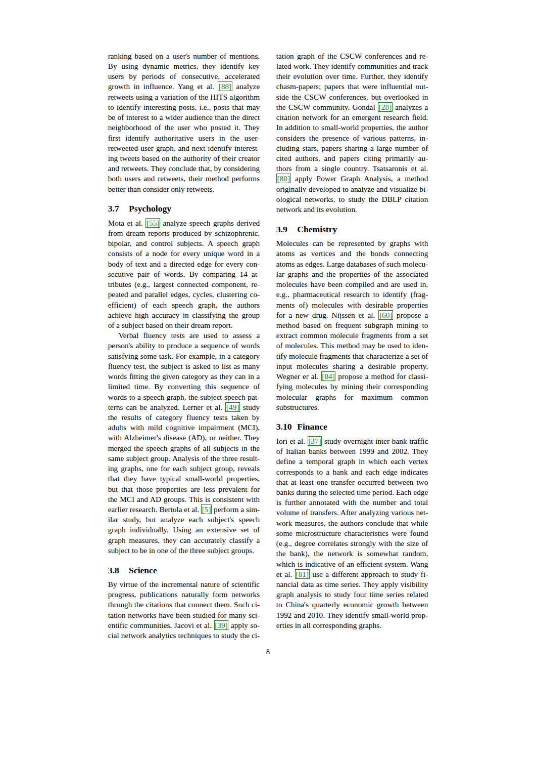ranking based on a user's number of mentions. By using dynamic metrics, they identify key users by periods of consecutive, accelerated growth in influence. Yang et al. [88] analyze retweets using a variation of the HITS algorithm to identify interesting posts, i.e., posts that may be of interest to a wider audience than the direct neighborhood of the user who posted it. They first identify authoritative users in the user-retweeted-user graph, and next identify interesting tweets based on the authority of their creator and retweets. They conclude that, by considering both users and retweets, their method performs better than consider only retweets.
3.7 Psychology
Mota et al. [55] analyze speech graphs derived from dream reports produced by schizophrenic, bipolar, and control subjects. A speech graph consists of a node for every unique word in a body of text and a directed edge for every consecutive pair of words. By comparing 14 attributes (e.g., largest connected component, repeated and parallel edges, cycles, clustering coefficient) of each speech graph, the authors achieve high accuracy in classifying the group of a subject based on their dream report.
Verbal fluency tests are used to assess a person's ability to produce a sequence of words satisfying some task. For example, in a category fluency test, the subject is asked to list as many words fitting the given category as they can in a limited time. By converting this sequence of words to a speech graph, the subject speech patterns can be analyzed. Lerner et al. [49] study the results of category fluency tests taken by adults with mild cognitive impairment (MCI), with Alzheimer's disease (AD), or neither. They merged the speech graphs of all subjects in the same subject group. Analysis of the three resulting graphs, one for each subject group, reveals that they have typical small-world properties, but that those properties are less prevalent for the MCI and AD groups. This is consistent with earlier research. Bertola et al. [5] perform a similar study, but analyze each subject's speech graph individually. Using an extensive set of graph measures, they can accurately classify a subject to be in one of the three subject groups.
3.8 Science
By virtue of the incremental nature of scientific progress, publications naturally form networks through the citations that connect them. Such citation networks have been studied for many scientific communities. Jacovi et al. [39] apply social network analytics techniques to study the citation graph of the CSCW conferences and related work. They identify communities and track their evolution over time. Further, they identify chasm-papers; papers that were influential outside the CSCW conferences, but overlooked in the CSCW community. Gondal [28] analyzes a citation network for an emergent research field. In addition to small-world properties, the author considers the presence of various patterns, including stars, papers sharing a large number of cited authors, and papers citing primarily authors from a single country. Tsatsaronis et al. [80] apply Power Graph Analysis, a method originally developed to analyze and visualize biological networks, to study the DBLP citation network and its evolution.
3.9 Chemistry
Molecules can be represented by graphs with atoms as vertices and the bonds connecting atoms as edges. Large databases of such molecular graphs and the properties of the associated molecules have been compiled and are used in, e.g., pharmaceutical research to identify (fragments of) molecules with desirable properties for a new drug. Nijssen et al. [60] propose a method based on frequent subgraph mining to extract common molecule fragments from a set of molecules. This method may be used to identify molecule fragments that characterize a set of input molecules sharing a desirable property. Wegner er al. [84] propose a method for classifying molecules by mining their corresponding molecular graphs for maximum common substructures.
3.10 Finance
Iori et al. [37] study overnight inter-bank traffic of Italian banks between 1999 and 2002. They define a temporal graph in which each vertex corresponds to a bank and each edge indicates that at least one transfer occurred between two banks during the selected time period. Each edge is further annotated with the number and total volume of transfers. After analyzing various network measures, the authors conclude that while some microstructure characteristics were found (e.g., degree correlates strongly with the size of the bank), the network is somewhat random, which is indicative of an efficient system. Wang et al. [81] use a different approach to study financial data as time series. They apply visibility graph analysis to study four time series related to China's quarterly economic growth between 1992 and 2010. They identify small-world properties in all corresponding graphs.
8